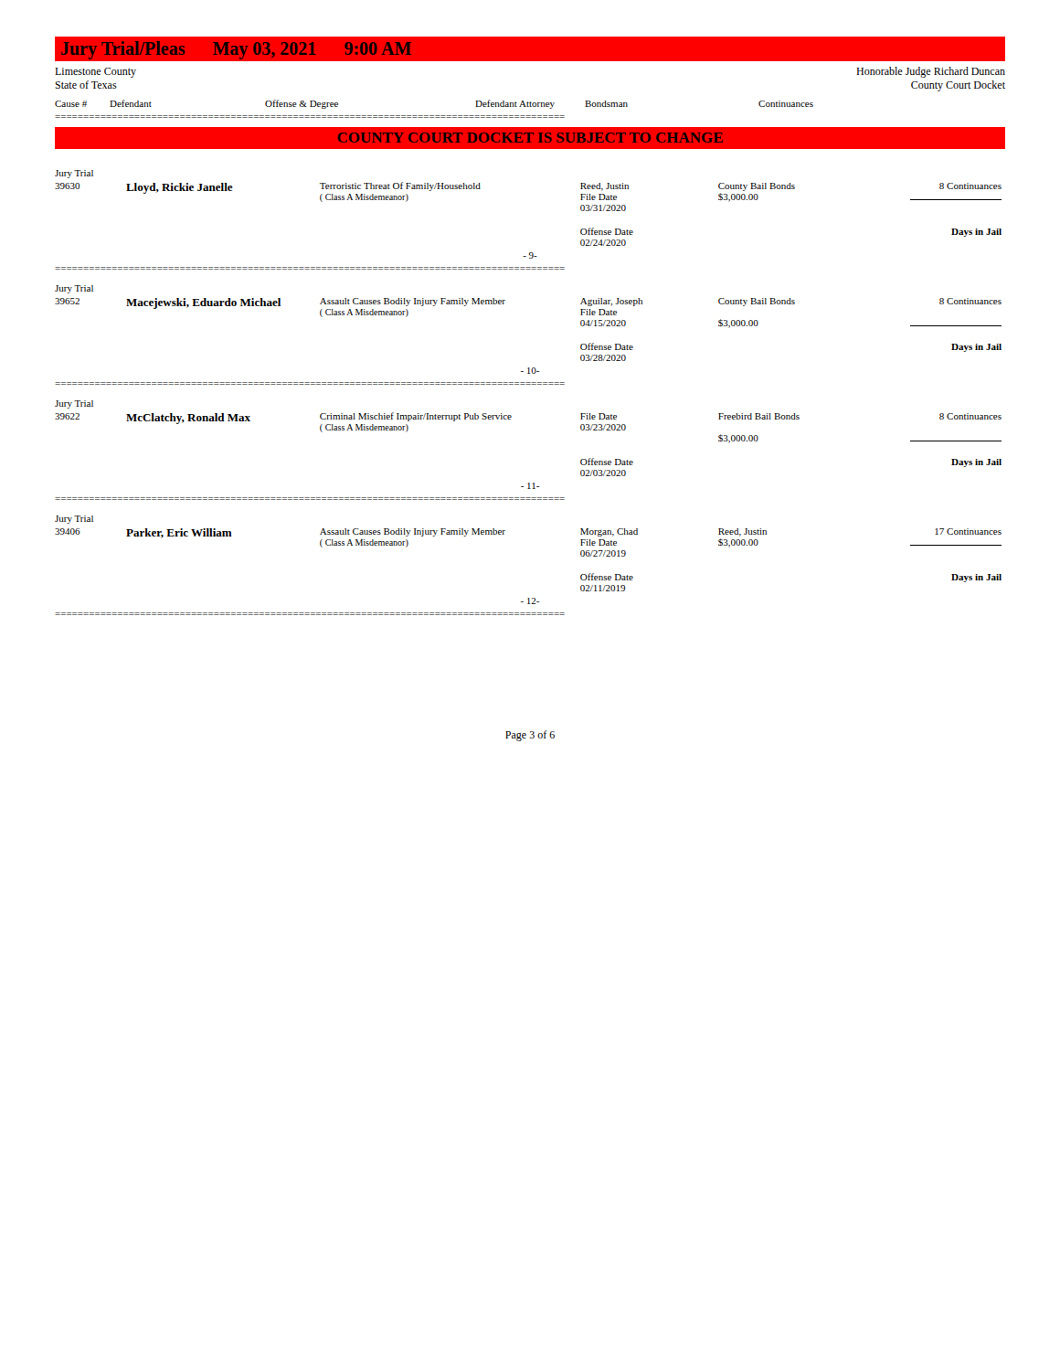Jury Trial/Pleas May 03, 2021 9:00 AM
Limestone County
State of Texas
Honorable Judge Richard Duncan
County Court Docket
Cause # Defendant Offense & Degree Defendant Attorney Bondsman Continuances
==========================================================================================
COUNTY COURT DOCKET IS SUBJECT TO CHANGE
Jury Trial
| 39630 | Lloyd, Rickie Janelle | Terroristic Threat Of Family/Household ( Class A Misdemeanor) | Reed, Justin File Date 03/31/2020 | County Bail Bonds $3,000.00 | 8 Continuances |
| | Offense Date 02/24/2020 | | Days in Jail |
- 9-
==========================================================================================
Jury Trial
| 39652 | Macejewski, Eduardo Michael | Assault Causes Bodily Injury Family Member ( Class A Misdemeanor) | Aguilar, Joseph File Date 04/15/2020 | County Bail Bonds $3,000.00 | 8 Continuances |
| | Offense Date 03/28/2020 | | Days in Jail |
- 10-
==========================================================================================
Jury Trial
| 39622 | McClatchy, Ronald Max | Criminal Mischief Impair/Interrupt Pub Service ( Class A Misdemeanor) | File Date 03/23/2020 | Freebird Bail Bonds $3,000.00 | 8 Continuances |
| | Offense Date 02/03/2020 | | Days in Jail |
- 11-
==========================================================================================
Jury Trial
| 39406 | Parker, Eric William | Assault Causes Bodily Injury Family Member ( Class A Misdemeanor) | Morgan, Chad File Date 06/27/2019 | Reed, Justin $3,000.00 | 17 Continuances |
| | Offense Date 02/11/2019 | | Days in Jail |
- 12-
==========================================================================================
Page 3 of 6